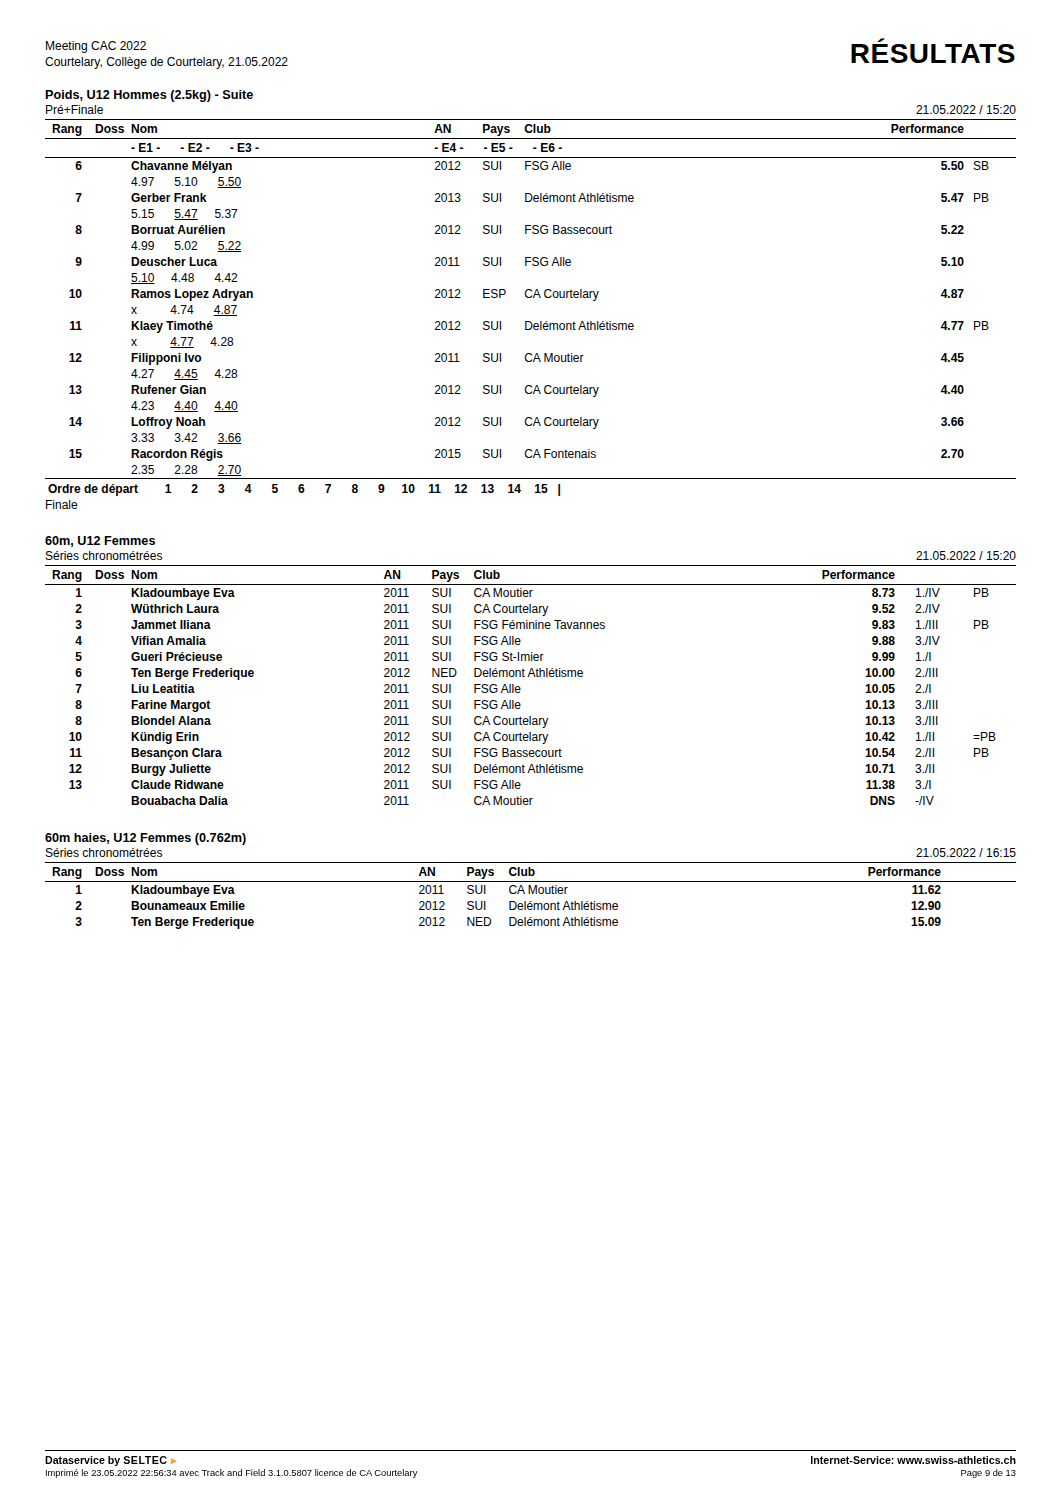Meeting CAC 2022
Courtelary, Collège de Courtelary, 21.05.2022
RÉSULTATS
Poids, U12 Hommes (2.5kg) - Suite
Pré+Finale 21.05.2022 / 15:20
| Rang | Doss | Nom | AN | Pays | Club | Performance | |
| --- | --- | --- | --- | --- | --- | --- | --- |
| | | - E1 - - E2 - - E3 - | - E4 - - E5 - - E6 - | | |
| 6 | | Chavanne Mélyan | 2012 | SUI | FSG Alle | 5.50 | SB |
| | | 4.97 5.10 5.50 | |
| 7 | | Gerber Frank | 2013 | SUI | Delémont Athlétisme | 5.47 | PB |
| | | 5.15 5.47 5.37 | |
| 8 | | Borruat Aurélien | 2012 | SUI | FSG Bassecourt | 5.22 | |
| | | 4.99 5.02 5.22 | |
| 9 | | Deuscher Luca | 2011 | SUI | FSG Alle | 5.10 | |
| | | 5.10 4.48 4.42 | |
| 10 | | Ramos Lopez Adryan | 2012 | ESP | CA Courtelary | 4.87 | |
| | | x 4.74 4.87 | |
| 11 | | Klaey Timothé | 2012 | SUI | Delémont Athlétisme | 4.77 | PB |
| | | x 4.77 4.28 | |
| 12 | | Filipponi Ivo | 2011 | SUI | CA Moutier | 4.45 | |
| | | 4.27 4.45 4.28 | |
| 13 | | Rufener Gian | 2012 | SUI | CA Courtelary | 4.40 | |
| | | 4.23 4.40 4.40 | |
| 14 | | Loffroy Noah | 2012 | SUI | CA Courtelary | 3.66 | |
| | | 3.33 3.42 3.66 | |
| 15 | | Racordon Régis | 2015 | SUI | CA Fontenais | 2.70 | |
| | | 2.35 2.28 2.70 | |
| Ordre de départ 1 2 3 4 5 6 7 8 9 10 11 12 13 14 15 / |
Finale
60m, U12 Femmes
Séries chronométrées 21.05.2022 / 15:20
| Rang | Doss | Nom | AN | Pays | Club | Performance | | |
| --- | --- | --- | --- | --- | --- | --- | --- | --- |
| 1 | | Kladoumbaye Eva | 2011 | SUI | CA Moutier | 8.73 | 1./IV | PB |
| 2 | | Wüthrich Laura | 2011 | SUI | CA Courtelary | 9.52 | 2./IV | |
| 3 | | Jammet Iliana | 2011 | SUI | FSG Féminine Tavannes | 9.83 | 1./III | PB |
| 4 | | Vifian Amalia | 2011 | SUI | FSG Alle | 9.88 | 3./IV | |
| 5 | | Gueri Précieuse | 2011 | SUI | FSG St-Imier | 9.99 | 1./I | |
| 6 | | Ten Berge Frederique | 2012 | NED | Delémont Athlétisme | 10.00 | 2./III | |
| 7 | | Liu Leatitia | 2011 | SUI | FSG Alle | 10.05 | 2./I | |
| 8 | | Farine Margot | 2011 | SUI | FSG Alle | 10.13 | 3./III | |
| 8 | | Blondel Alana | 2011 | SUI | CA Courtelary | 10.13 | 3./III | |
| 10 | | Kündig Erin | 2012 | SUI | CA Courtelary | 10.42 | 1./II | =PB |
| 11 | | Besançon Clara | 2012 | SUI | FSG Bassecourt | 10.54 | 2./II | PB |
| 12 | | Burgy Juliette | 2012 | SUI | Delémont Athlétisme | 10.71 | 3./II | |
| 13 | | Claude Ridwane | 2011 | SUI | FSG Alle | 11.38 | 3./I | |
| | | Bouabacha Dalia | 2011 | | CA Moutier | DNS | -/IV | |
60m haies, U12 Femmes (0.762m)
Séries chronométrées 21.05.2022 / 16:15
| Rang | Doss | Nom | AN | Pays | Club | Performance | |
| --- | --- | --- | --- | --- | --- | --- | --- |
| 1 | | Kladoumbaye Eva | 2011 | SUI | CA Moutier | 11.62 | |
| 2 | | Bounameaux Emilie | 2012 | SUI | Delémont Athlétisme | 12.90 | |
| 3 | | Ten Berge Frederique | 2012 | NED | Delémont Athlétisme | 15.09 | |
Dataservice by SELTEC ▸ Internet-Service: www.swiss-athletics.ch
Imprimé le 23.05.2022 22:56:34 avec Track and Field 3.1.0.5807 licence de CA Courtelary Page 9 de 13